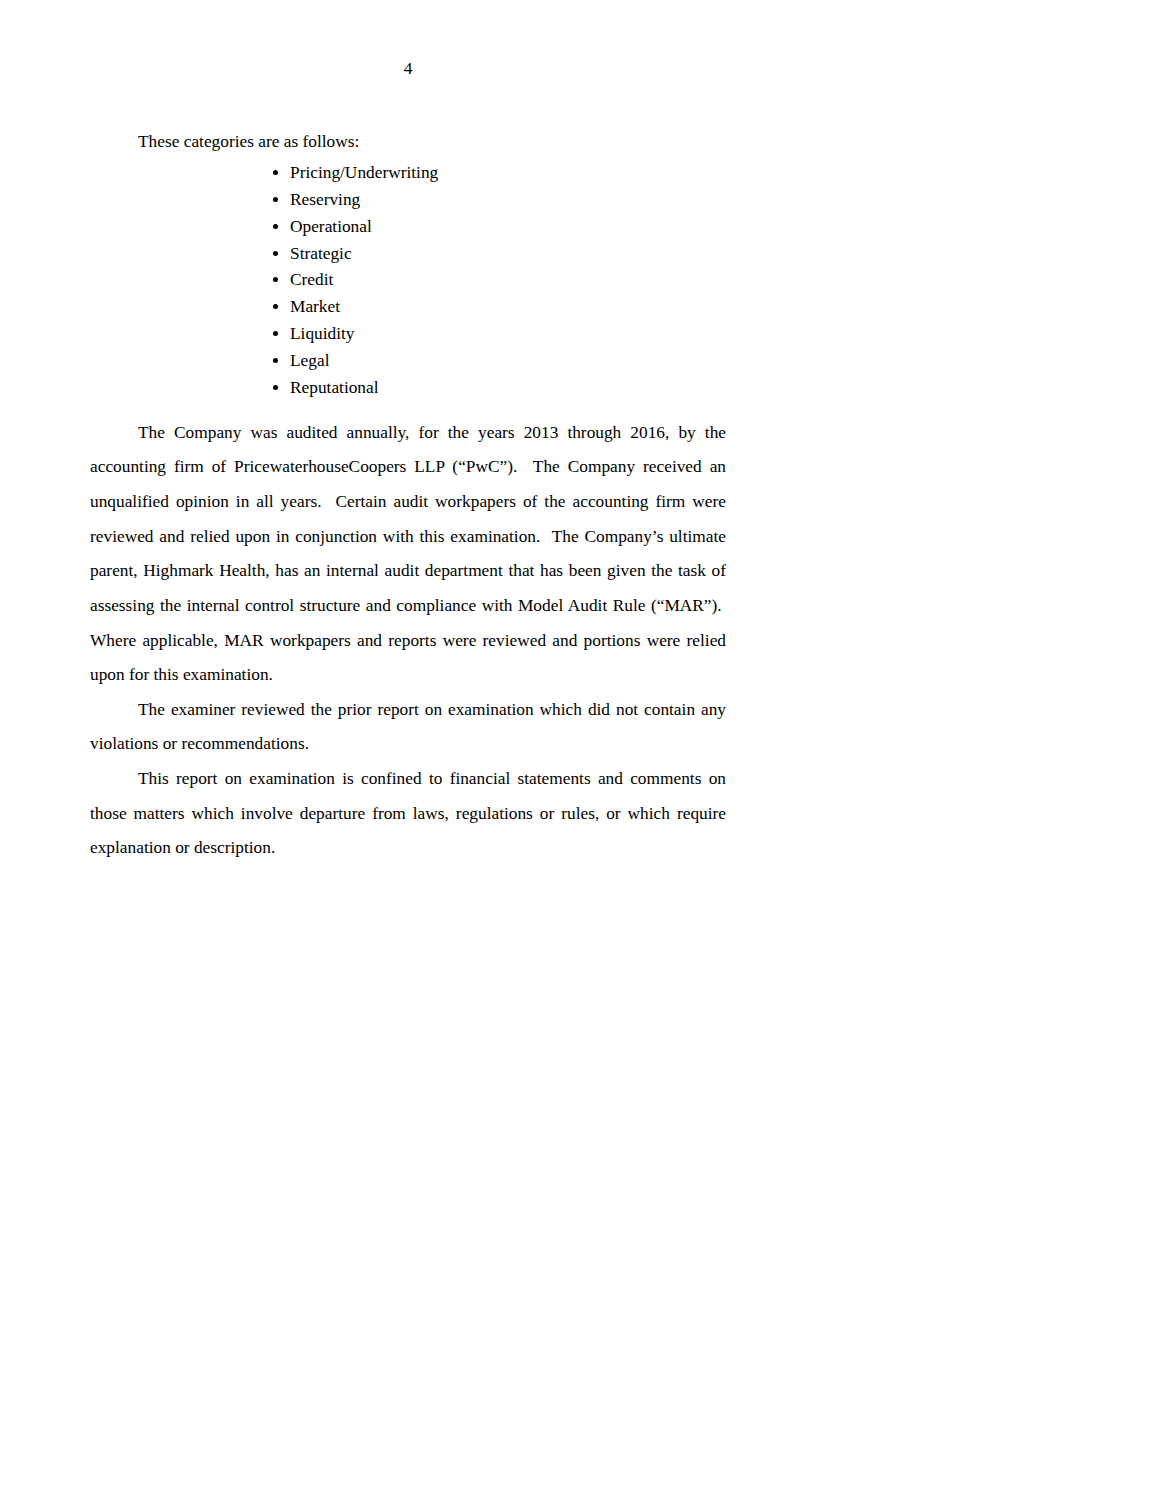4
These categories are as follows:
Pricing/Underwriting
Reserving
Operational
Strategic
Credit
Market
Liquidity
Legal
Reputational
The Company was audited annually, for the years 2013 through 2016, by the accounting firm of PricewaterhouseCoopers LLP (“PwC”). The Company received an unqualified opinion in all years. Certain audit workpapers of the accounting firm were reviewed and relied upon in conjunction with this examination. The Company’s ultimate parent, Highmark Health, has an internal audit department that has been given the task of assessing the internal control structure and compliance with Model Audit Rule (“MAR”). Where applicable, MAR workpapers and reports were reviewed and portions were relied upon for this examination.
The examiner reviewed the prior report on examination which did not contain any violations or recommendations.
This report on examination is confined to financial statements and comments on those matters which involve departure from laws, regulations or rules, or which require explanation or description.